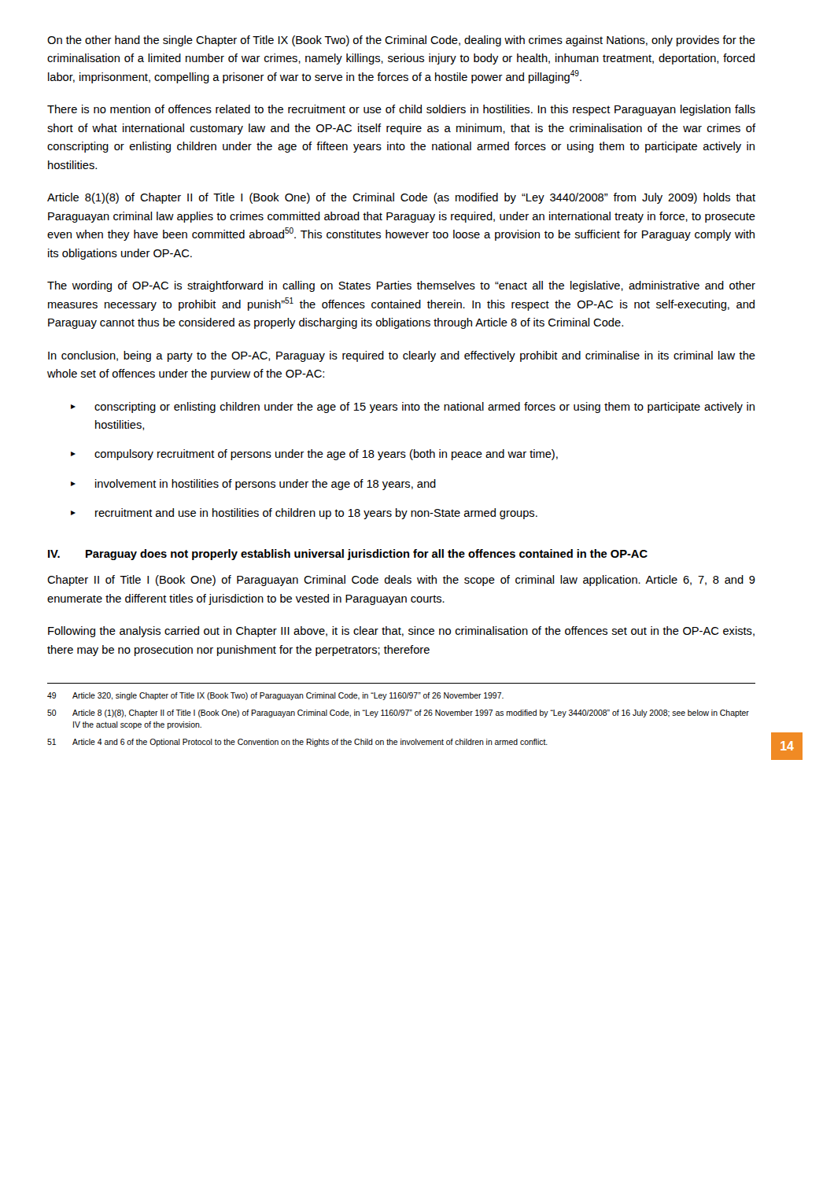On the other hand the single Chapter of Title IX (Book Two) of the Criminal Code, dealing with crimes against Nations, only provides for the criminalisation of a limited number of war crimes, namely killings, serious injury to body or health, inhuman treatment, deportation, forced labor, imprisonment, compelling a prisoner of war to serve in the forces of a hostile power and pillaging49.
There is no mention of offences related to the recruitment or use of child soldiers in hostilities. In this respect Paraguayan legislation falls short of what international customary law and the OP-AC itself require as a minimum, that is the criminalisation of the war crimes of conscripting or enlisting children under the age of fifteen years into the national armed forces or using them to participate actively in hostilities.
Article 8(1)(8) of Chapter II of Title I (Book One) of the Criminal Code (as modified by “Ley 3440/2008” from July 2009) holds that Paraguayan criminal law applies to crimes committed abroad that Paraguay is required, under an international treaty in force, to prosecute even when they have been committed abroad50. This constitutes however too loose a provision to be sufficient for Paraguay comply with its obligations under OP-AC.
The wording of OP-AC is straightforward in calling on States Parties themselves to “enact all the legislative, administrative and other measures necessary to prohibit and punish”51 the offences contained therein. In this respect the OP-AC is not self-executing, and Paraguay cannot thus be considered as properly discharging its obligations through Article 8 of its Criminal Code.
In conclusion, being a party to the OP-AC, Paraguay is required to clearly and effectively prohibit and criminalise in its criminal law the whole set of offences under the purview of the OP-AC:
conscripting or enlisting children under the age of 15 years into the national armed forces or using them to participate actively in hostilities,
compulsory recruitment of persons under the age of 18 years (both in peace and war time),
involvement in hostilities of persons under the age of 18 years, and
recruitment and use in hostilities of children up to 18 years by non-State armed groups.
IV.
Paraguay does not properly establish universal jurisdiction for all the offences contained in the OP-AC
Chapter II of Title I (Book One) of Paraguayan Criminal Code deals with the scope of criminal law application. Article 6, 7, 8 and 9 enumerate the different titles of jurisdiction to be vested in Paraguayan courts.
Following the analysis carried out in Chapter III above, it is clear that, since no criminalisation of the offences set out in the OP-AC exists, there may be no prosecution nor punishment for the perpetrators; therefore
49 Article 320, single Chapter of Title IX (Book Two) of Paraguayan Criminal Code, in “Ley 1160/97” of 26 November 1997.
50 Article 8 (1)(8), Chapter II of Title I (Book One) of Paraguayan Criminal Code, in “Ley 1160/97” of 26 November 1997 as modified by “Ley 3440/2008” of 16 July 2008; see below in Chapter IV the actual scope of the provision.
51 Article 4 and 6 of the Optional Protocol to the Convention on the Rights of the Child on the involvement of children in armed conflict.
14